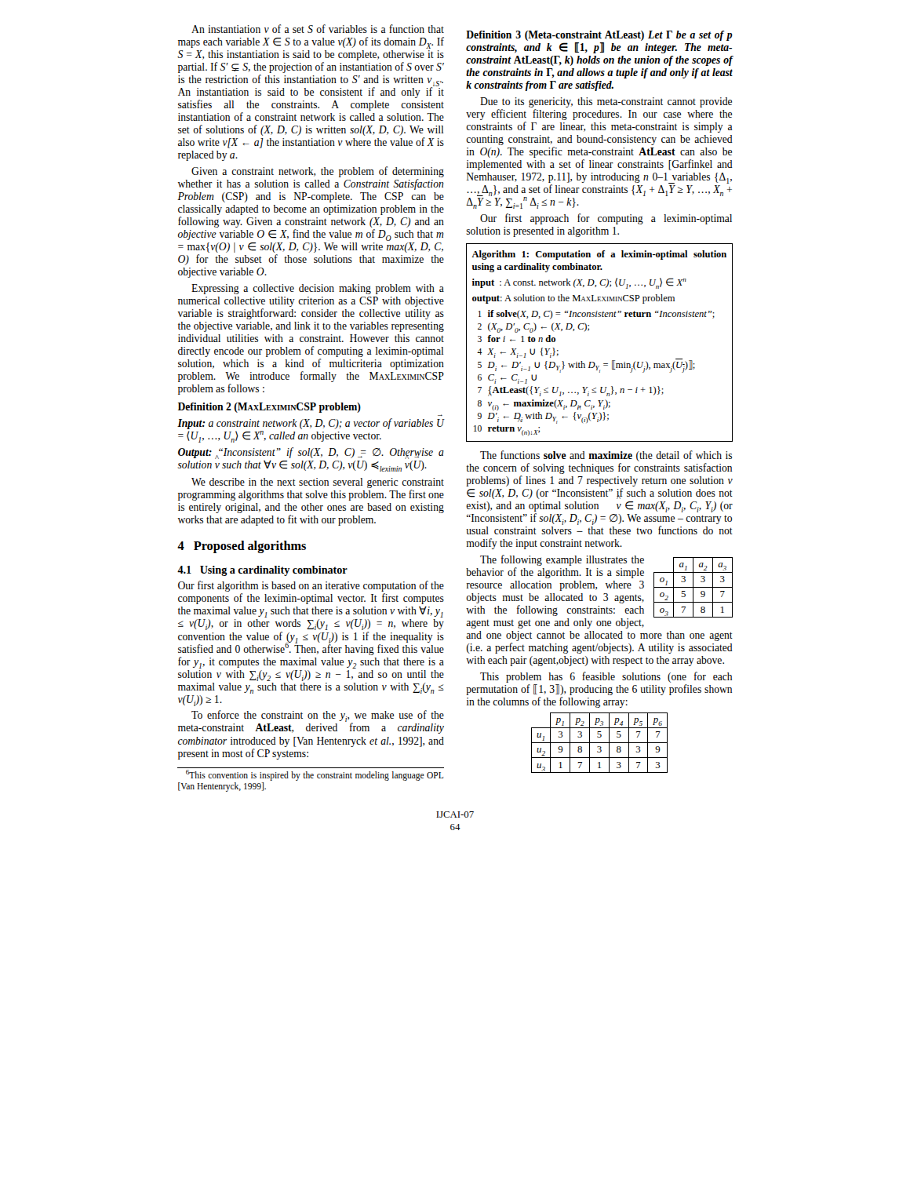An instantiation v of a set S of variables is a function that maps each variable X ∈ S to a value v(X) of its domain DX. If S = X, this instantiation is said to be complete, otherwise it is partial. If S′ ⊊ S, the projection of an instantiation of S over S′ is the restriction of this instantiation to S′ and is written v↓S′. An instantiation is said to be consistent if and only if it satisfies all the constraints. A complete consistent instantiation of a constraint network is called a solution. The set of solutions of (X, D, C) is written sol(X, D, C). We will also write v[X ← a] the instantiation v where the value of X is replaced by a.
Given a constraint network, the problem of determining whether it has a solution is called a Constraint Satisfaction Problem (CSP) and is NP-complete. The CSP can be classically adapted to become an optimization problem in the following way. Given a constraint network (X, D, C) and an objective variable O ∈ X, find the value m of DO such that m = max{v(O) | v ∈ sol(X, D, C)}. We will write max(X, D, C, O) for the subset of those solutions that maximize the objective variable O.
Expressing a collective decision making problem with a numerical collective utility criterion as a CSP with objective variable is straightforward: consider the collective utility as the objective variable, and link it to the variables representing individual utilities with a constraint. However this cannot directly encode our problem of computing a leximin-optimal solution, which is a kind of multicriteria optimization problem. We introduce formally the MaxLeximinCSP problem as follows :
Definition 2 (MaxLeximinCSP problem)
Input: a constraint network (X, D, C); a vector of variables U = ⟨U1, …, Un⟩ ∈ Xn, called an objective vector.
Output: “Inconsistent” if sol(X, D, C) = ∅. Otherwise a solution v such that ∀v ∈ sol(X, D, C), v(U) ≼leximin v(U).
We describe in the next section several generic constraint programming algorithms that solve this problem. The first one is entirely original, and the other ones are based on existing works that are adapted to fit with our problem.
4 Proposed algorithms
4.1 Using a cardinality combinator
Our first algorithm is based on an iterative computation of the components of the leximin-optimal vector. It first computes the maximal value y1 such that there is a solution v with ∀i, y1 ≤ v(Ui), or in other words ∑i(y1 ≤ v(Ui)) = n, where by convention the value of (y1 ≤ v(Ui)) is 1 if the inequality is satisfied and 0 otherwise6. Then, after having fixed this value for y1, it computes the maximal value y2 such that there is a solution v with ∑i(y2 ≤ v(Ui)) ≥ n − 1, and so on until the maximal value yn such that there is a solution v with ∑i(yn ≤ v(Ui)) ≥ 1.
To enforce the constraint on the yi, we make use of the meta-constraint AtLeast, derived from a cardinality combinator introduced by [Van Hentenryck et al., 1992], and present in most of CP systems:
6This convention is inspired by the constraint modeling language OPL [Van Hentenryck, 1999].
Definition 3 (Meta-constraint AtLeast) Let Γ be a set of p constraints, and k ∈ ⟦1, p⟧ be an integer. The meta-constraint AtLeast(Γ, k) holds on the union of the scopes of the constraints in Γ, and allows a tuple if and only if at least k constraints from Γ are satisfied.
Due to its genericity, this meta-constraint cannot provide very efficient filtering procedures. In our case where the constraints of Γ are linear, this meta-constraint is simply a counting constraint, and bound-consistency can be achieved in O(n). The specific meta-constraint AtLeast can also be implemented with a set of linear constraints [Garfinkel and Nemhauser, 1972, p.11], by introducing n 0–1 variables {Δ1, …, Δn}, and a set of linear constraints {X1 + Δ1Y ≥ Y, …, Xn + ΔnY ≥ Y, ∑i=1n Δi ≤ n − k}.
Our first approach for computing a leximin-optimal solution is presented in algorithm 1.
Algorithm 1: Computation of a leximin-optimal solution using a cardinality combinator.
input : A const. network (X, D, C); ⟨U1, …, Un⟩ ∈ Xn
output: A solution to the MaxLeximinCSP problem
if solve(X, D, C) = “Inconsistent” return “Inconsistent”;
(X0, D′0, C0) ← (X, D, C);
for i ← 1 to n do
Xi ← Xi−1 ∪ {Yi};
Di ← D′i−1 ∪ {DYi} with DYi = ⟦minj(Uj), maxj(Uj)⟧;
Ci ← Ci−1 ∪
{AtLeast({Yi ≤ U1, …, Yi ≤ Un}, n − i + 1)};
v(i) ← maximize(Xi, Di, Ci, Yi);
D′i ← Di with DYi ← {v(i)(Yi)};
return v(n)↓X;
The functions solve and maximize (the detail of which is the concern of solving techniques for constraints satisfaction problems) of lines 1 and 7 respectively return one solution v ∈ sol(X, D, C) (or “Inconsistent” if such a solution does not exist), and an optimal solution v ∈ max(Xi, Di, Ci, Yi) (or “Inconsistent” if sol(Xi, Di, Ci) = ∅). We assume – contrary to usual constraint solvers – that these two functions do not modify the input constraint network.
| | a 1 | a 2 | a 3 |
| o 1 | 3 | 3 | 3 |
| o 2 | 5 | 9 | 7 |
| o 3 | 7 | 8 | 1 |
The following example illustrates the behavior of the algorithm. It is a simple resource allocation problem, where 3 objects must be allocated to 3 agents, with the following constraints: each agent must get one and only one object, and one object cannot be allocated to more than one agent (i.e. a perfect matching agent/objects). A utility is associated with each pair (agent,object) with respect to the array above.
This problem has 6 feasible solutions (one for each permutation of ⟦1, 3⟧), producing the 6 utility profiles shown in the columns of the following array:
| | p 1 | p 2 | p 3 | p 4 | p 5 | p 6 |
| u 1 | 3 | 3 | 5 | 5 | 7 | 7 |
| u 2 | 9 | 8 | 3 | 8 | 3 | 9 |
| u 3 | 1 | 7 | 1 | 3 | 7 | 3 |
IJCAI-07
64